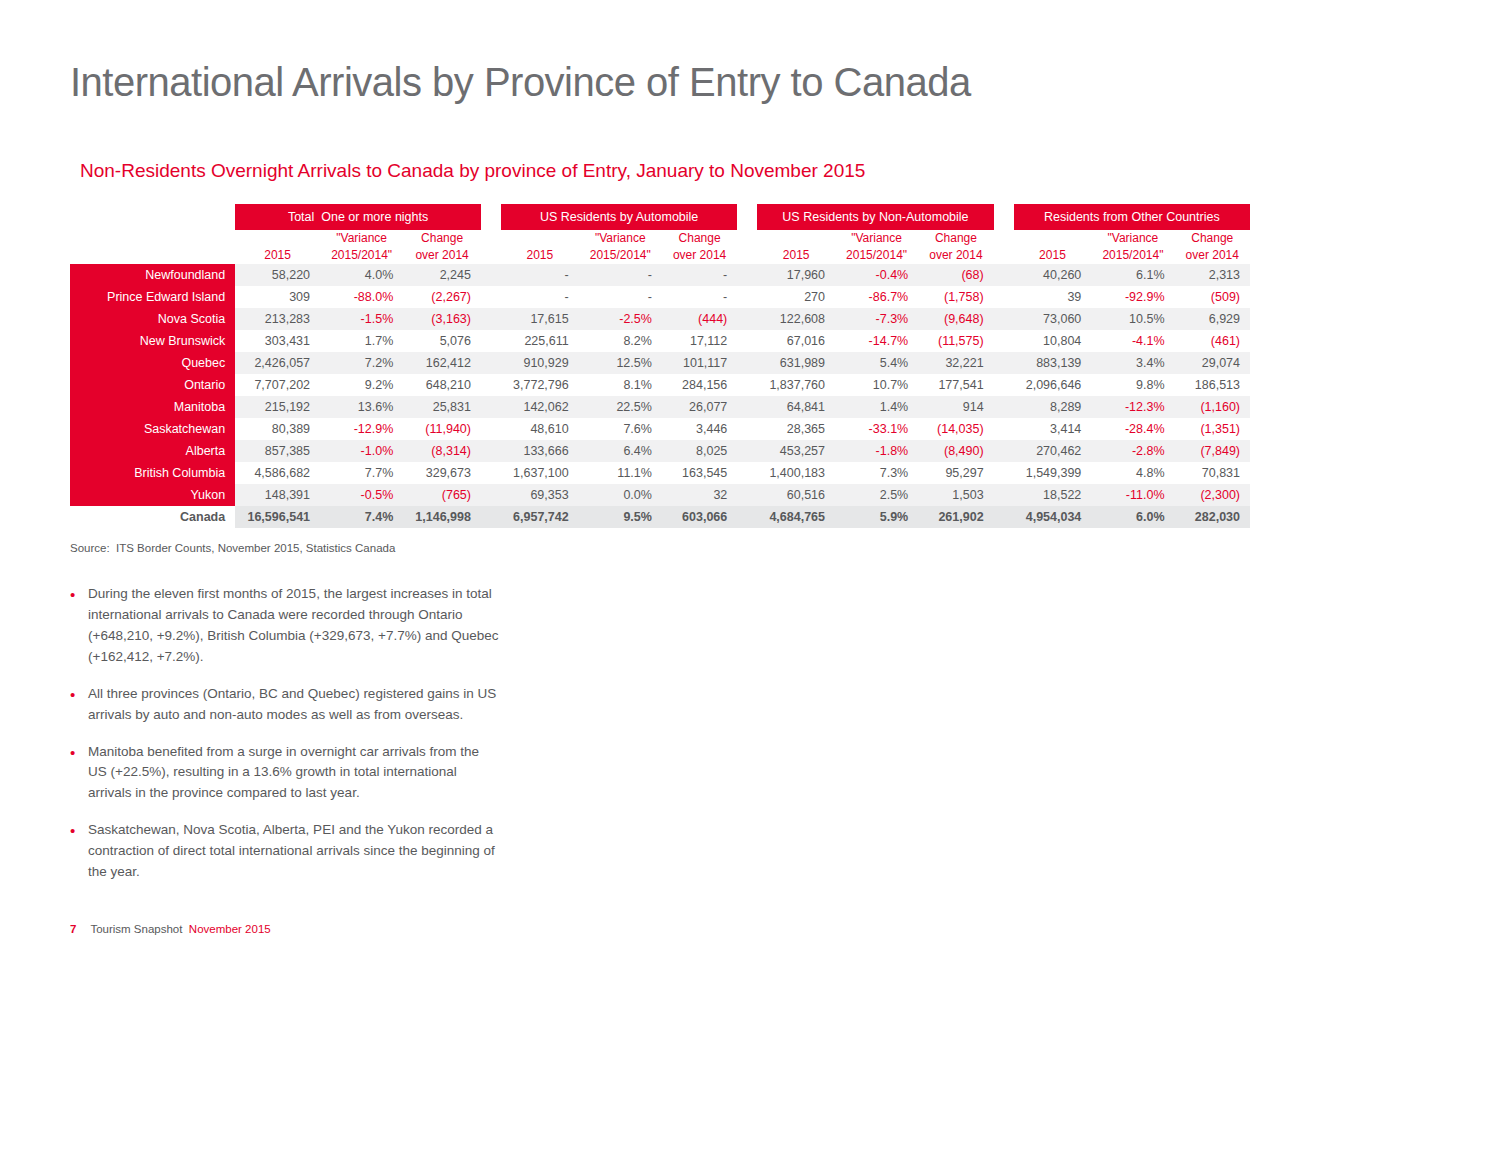International Arrivals by Province of Entry to Canada
Non-Residents Overnight Arrivals to Canada by province of Entry, January to November 2015
| | Total One or more nights | | US Residents by Automobile | | US Residents by Non-Automobile | | Residents from Other Countries |
| --- | --- | --- | --- | --- | --- | --- | --- |
| | | "Variance | Change | | | "Variance | Change | | | "Variance | Change | | | "Variance | Change |
| | 2015 | 2015/2014" | over 2014 | | 2015 | 2015/2014" | over 2014 | | 2015 | 2015/2014" | over 2014 | | 2015 | 2015/2014" | over 2014 |
| Newfoundland | 58,220 | 4.0% | 2,245 | | - | - | - | | 17,960 | -0.4% | (68) | | 40,260 | 6.1% | 2,313 |
| Prince Edward Island | 309 | -88.0% | (2,267) | | - | - | - | | 270 | -86.7% | (1,758) | | 39 | -92.9% | (509) |
| Nova Scotia | 213,283 | -1.5% | (3,163) | | 17,615 | -2.5% | (444) | | 122,608 | -7.3% | (9,648) | | 73,060 | 10.5% | 6,929 |
| New Brunswick | 303,431 | 1.7% | 5,076 | | 225,611 | 8.2% | 17,112 | | 67,016 | -14.7% | (11,575) | | 10,804 | -4.1% | (461) |
| Quebec | 2,426,057 | 7.2% | 162,412 | | 910,929 | 12.5% | 101,117 | | 631,989 | 5.4% | 32,221 | | 883,139 | 3.4% | 29,074 |
| Ontario | 7,707,202 | 9.2% | 648,210 | | 3,772,796 | 8.1% | 284,156 | | 1,837,760 | 10.7% | 177,541 | | 2,096,646 | 9.8% | 186,513 |
| Manitoba | 215,192 | 13.6% | 25,831 | | 142,062 | 22.5% | 26,077 | | 64,841 | 1.4% | 914 | | 8,289 | -12.3% | (1,160) |
| Saskatchewan | 80,389 | -12.9% | (11,940) | | 48,610 | 7.6% | 3,446 | | 28,365 | -33.1% | (14,035) | | 3,414 | -28.4% | (1,351) |
| Alberta | 857,385 | -1.0% | (8,314) | | 133,666 | 6.4% | 8,025 | | 453,257 | -1.8% | (8,490) | | 270,462 | -2.8% | (7,849) |
| British Columbia | 4,586,682 | 7.7% | 329,673 | | 1,637,100 | 11.1% | 163,545 | | 1,400,183 | 7.3% | 95,297 | | 1,549,399 | 4.8% | 70,831 |
| Yukon | 148,391 | -0.5% | (765) | | 69,353 | 0.0% | 32 | | 60,516 | 2.5% | 1,503 | | 18,522 | -11.0% | (2,300) |
| Canada | 16,596,541 | 7.4% | 1,146,998 | | 6,957,742 | 9.5% | 603,066 | | 4,684,765 | 5.9% | 261,902 | | 4,954,034 | 6.0% | 282,030 |
Source: ITS Border Counts, November 2015, Statistics Canada
During the eleven first months of 2015, the largest increases in total international arrivals to Canada were recorded through Ontario (+648,210, +9.2%), British Columbia (+329,673, +7.7%) and Quebec (+162,412, +7.2%).
All three provinces (Ontario, BC and Quebec) registered gains in US arrivals by auto and non-auto modes as well as from overseas.
Manitoba benefited from a surge in overnight car arrivals from the US (+22.5%), resulting in a 13.6% growth in total international arrivals in the province compared to last year.
Saskatchewan, Nova Scotia, Alberta, PEI and the Yukon recorded a contraction of direct total international arrivals since the beginning of the year.
7 Tourism Snapshot November 2015